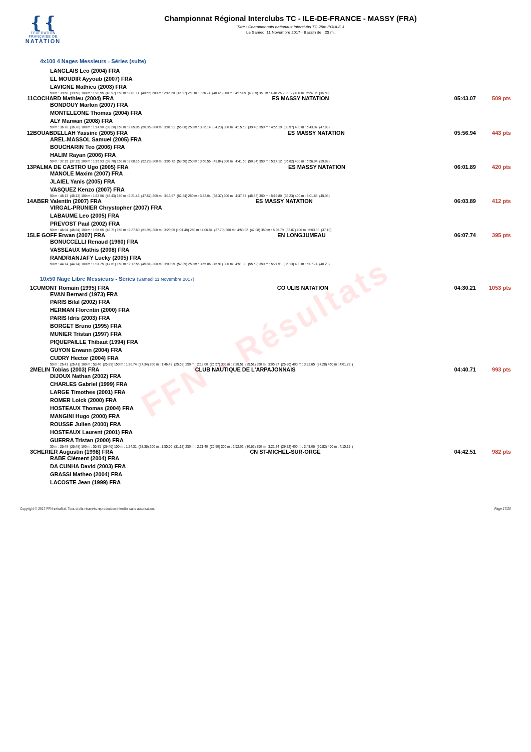FFN - Résultats
❴❴
FÉDÉRATION FRANÇAISE DE NATATION
Championnat Régional Interclubs TC - ILE-DE-FRANCE - MASSY (FRA)
Titre : Championnats nationaux Interclubs TC 25m POULE J
Le Samedi 11 Novembre 2017 - Bassin de : 25 m.
4x100 4 Nages Messieurs - Séries (suite)
LANGLAIS Leo (2004) FRA
EL MOUDIR Ayyoub (2007) FRA
LAVIGNE Mathieu (2003) FRA
50 m : 39.58 (39.58) 100 m : 1:20.55 (40.97) 150 m : 2:01.11 (40.56) 200 m : 2:46.28 (45.17) 250 m : 3:26.74 (40.46) 300 m : 4:15.09 (48.35) 350 m : 4:48.26 (33.17) 400 m : 5:24.86 (36.60)
| 11 | COCHARD Mathieu (2004) FRA | ES MASSY NATATION | 05:43.07 | 509 pts |
BONDOUY Marlon (2007) FRA
MONTELEONE Thomas (2004) FRA
ALY Marwan (2008) FRA
50 m : 36.70 (36.70) 100 m : 1:14.90 (38.20) 150 m : 2:05.85 (50.95) 200 m : 3:01.91 (56.06) 250 m : 3:36.14 (34.23) 300 m : 4:15.62 (39.48) 350 m : 4:55.19 (39.57) 400 m : 5:43.07 (47.88)
| 12 | BOUABDELLAH Yassine (2005) FRA | ES MASSY NATATION | 05:56.94 | 443 pts |
AREL-MASSOL Samuel (2005) FRA
BOUCHARIN Teo (2006) FRA
HALIM Rayan (2006) FRA
50 m : 37.15 (37.15) 100 m : 1:15.93 (38.78) 150 m : 2:08.16 (52.23) 200 m : 3:06.72 (58.56) 250 m : 3:50.56 (43.84) 300 m : 4:41.50 (50.94) 350 m : 5:17.12 (35.62) 400 m : 5:56.94 (39.82)
| 13 | PALMA DE CASTRO Ugo (2005) FRA | ES MASSY NATATION | 06:01.89 | 420 pts |
MANOLE Maxim (2007) FRA
JLAIEL Yanis (2005) FRA
VASQUEZ Kenzo (2007) FRA
50 m : 45.13 (45.13) 100 m : 1:33.56 (48.43) 150 m : 2:21.43 (47.87) 200 m : 3:13.67 (52.24) 250 m : 3:52.04 (38.37) 300 m : 4:37.57 (45.53) 350 m : 5:16.80 (39.23) 400 m : 6:01.89 (45.09)
| 14 | ABER Valentin (2007) FRA | ES MASSY NATATION | 06:03.89 | 412 pts |
VIRGAL-PRUNIER Chrystopher (2007) FRA
LABAUME Leo (2005) FRA
PREVOST Paul (2002) FRA
50 m : 46.94 (46.94) 100 m : 1:35.65 (48.71) 150 m : 2:27.60 (51.95) 200 m : 3:29.05 (1:01.45) 250 m : 4:06.84 (37.79) 300 m : 4:53.92 (47.08) 350 m : 5:26.79 (32.87) 400 m : 6:03.89 (37.10)
| 15 | LE GOFF Erwan (2007) FRA | EN LONGJUMEAU | 06:07.74 | 395 pts |
BONUCCELLI Renaud (1960) FRA
VASSEAUX Mathis (2008) FRA
RANDRIANJAFY Lucky (2005) FRA
50 m : 44.14 (44.14) 100 m : 1:31.75 (47.61) 150 m : 2:17.56 (45.81) 200 m : 3:09.95 (52.39) 250 m : 3:55.86 (45.91) 300 m : 4:51.38 (55.52) 350 m : 5:27.51 (36.13) 400 m : 6:07.74 (40.23)
10x50 Nage Libre Messieurs - Séries (Samedi 11 Novembre 2017)
| 1 | CUMONT Romain (1995) FRA | CO ULIS NATATION | 04:30.21 | 1053 pts |
EVAN Bernard (1973) FRA
PARIS Bilal (2002) FRA
HERMAN Florentin (2000) FRA
PARIS Idris (2003) FRA
BORGET Bruno (1995) FRA
MUNIER Tristan (1997) FRA
PIQUEPAILLE Thibaut (1994) FRA
GUYON Erwann (2004) FRA
CUDRY Hector (2004) FRA
50 m : 26.41 (26.41) 100 m : 53.40 (26.99) 150 m : 1:20.74 (27.34) 200 m : 1:46.43 (25.69) 250 m : 2:13.00 (26.57) 300 m : 2:38.51 (25.51) 350 m : 3:05.37 (26.86) 400 m : 3:32.65 (27.28) 450 m : 4:01.78 (
| 2 | MELIN Tobias (2003) FRA | CLUB NAUTIQUE DE L'ARPAJONNAIS | 04:40.71 | 993 pts |
DIJOUX Nathan (2002) FRA
CHARLES Gabriel (1999) FRA
LARGE Timothee (2001) FRA
ROMER Loick (2000) FRA
HOSTEAUX Thomas (2004) FRA
MANGINI Hugo (2000) FRA
ROUSSE Julien (2000) FRA
HOSTEAUX Laurent (2001) FRA
GUERRA Tristan (2000) FRA
50 m : 26.49 (26.49) 100 m : 55.95 (29.46) 150 m : 1:24.31 (28.36) 200 m : 1:55.50 (31.19) 250 m : 2:21.40 (25.90) 300 m : 2:52.02 (30.62) 350 m : 3:21.24 (29.22) 400 m : 3:48.06 (26.82) 450 m : 4:15.19 (
| 3 | CHERIER Augustin (1998) FRA | CN ST-MICHEL-SUR-ORGE | 04:42.51 | 982 pts |
RABE Clément (2004) FRA
DA CUNHA David (2003) FRA
GRASSI Matheo (2004) FRA
LACOSTE Jean (1999) FRA
Copyright © 2017 FFN-extraNat. Tous droits réservés reproduction interdite sans autorisation.
Page 17/20